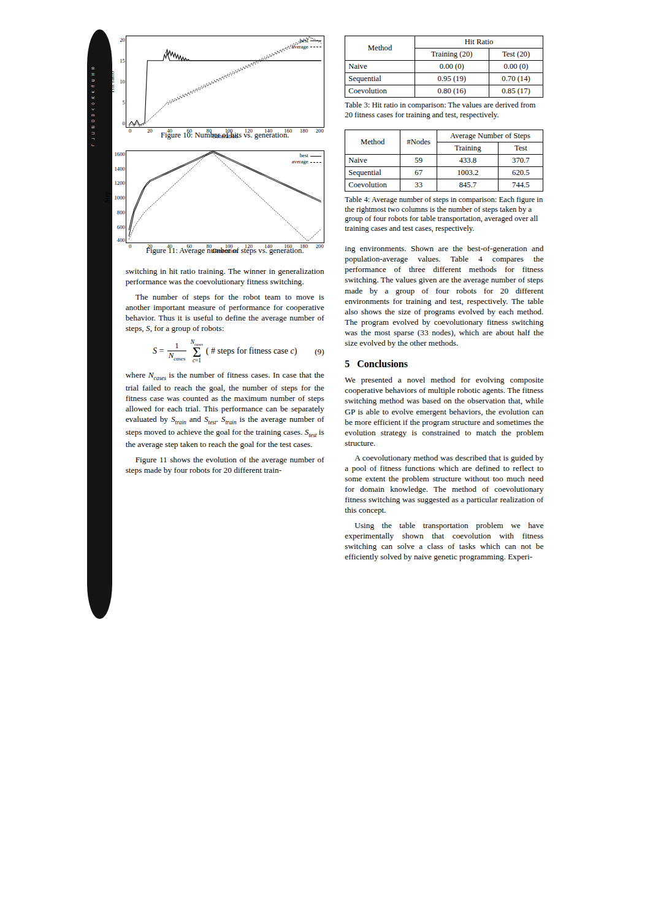ᄀ ᄂ ᄃ ᄅ ᄆ ᄇ ᄉ ᄋ ᄌ ᄎ ᄏ ᄐ ᄑ ᄒ
Hit ratio
best
average
20
15
10
5
0
0
20
40
60
80
100
120
140
160
180
200
Generation
Figure 10: Number of hits vs. generation.
Step
best
average
1600
1400
1200
1000
800
600
400
0
20
40
60
80
100
120
140
160
180
200
Generation
Figure 11: Average number of steps vs. generation.
switching in hit ratio training. The winner in generalization performance was the coevolutionary fitness switching.
The number of steps for the robot team to move is another important measure of performance for cooperative behavior. Thus it is useful to define the average number of steps, S, for a group of robots:
S = 1 Ncases Ncases Σc=1 ( # steps for fitness case c) (9)
where Ncases is the number of fitness cases. In case that the trial failed to reach the goal, the number of steps for the fitness case was counted as the maximum number of steps allowed for each trial. This performance can be separately evaluated by Strain and Stest. Strain is the average number of steps moved to achieve the goal for the training cases. Stest is the average step taken to reach the goal for the test cases.
Figure 11 shows the evolution of the average number of steps made by four robots for 20 different train-
| Method | Hit Ratio |
| --- | --- |
| Training (20) | Test (20) |
| Naive | 0.00 (0) | 0.00 (0) |
| Sequential | 0.95 (19) | 0.70 (14) |
| Coevolution | 0.80 (16) | 0.85 (17) |
Table 3: Hit ratio in comparison: The values are derived from 20 fitness cases for training and test, respectively.
| Method | #Nodes | Average Number of Steps |
| --- | --- | --- |
| Training | Test |
| Naive | 59 | 433.8 | 370.7 |
| Sequential | 67 | 1003.2 | 620.5 |
| Coevolution | 33 | 845.7 | 744.5 |
Table 4: Average number of steps in comparison: Each figure in the rightmost two columns is the number of steps taken by a group of four robots for table transportation, averaged over all training cases and test cases, respectively.
ing environments. Shown are the best-of-generation and population-average values. Table 4 compares the performance of three different methods for fitness switching. The values given are the average number of steps made by a group of four robots for 20 different environments for training and test, respectively. The table also shows the size of programs evolved by each method. The program evolved by coevolutionary fitness switching was the most sparse (33 nodes), which are about half the size evolved by the other methods.
5 Conclusions
We presented a novel method for evolving composite cooperative behaviors of multiple robotic agents. The fitness switching method was based on the observation that, while GP is able to evolve emergent behaviors, the evolution can be more efficient if the program structure and sometimes the evolution strategy is constrained to match the problem structure.
A coevolutionary method was described that is guided by a pool of fitness functions which are defined to reflect to some extent the problem structure without too much need for domain knowledge. The method of coevolutionary fitness switching was suggested as a particular realization of this concept.
Using the table transportation problem we have experimentally shown that coevolution with fitness switching can solve a class of tasks which can not be efficiently solved by naive genetic programming. Experi-